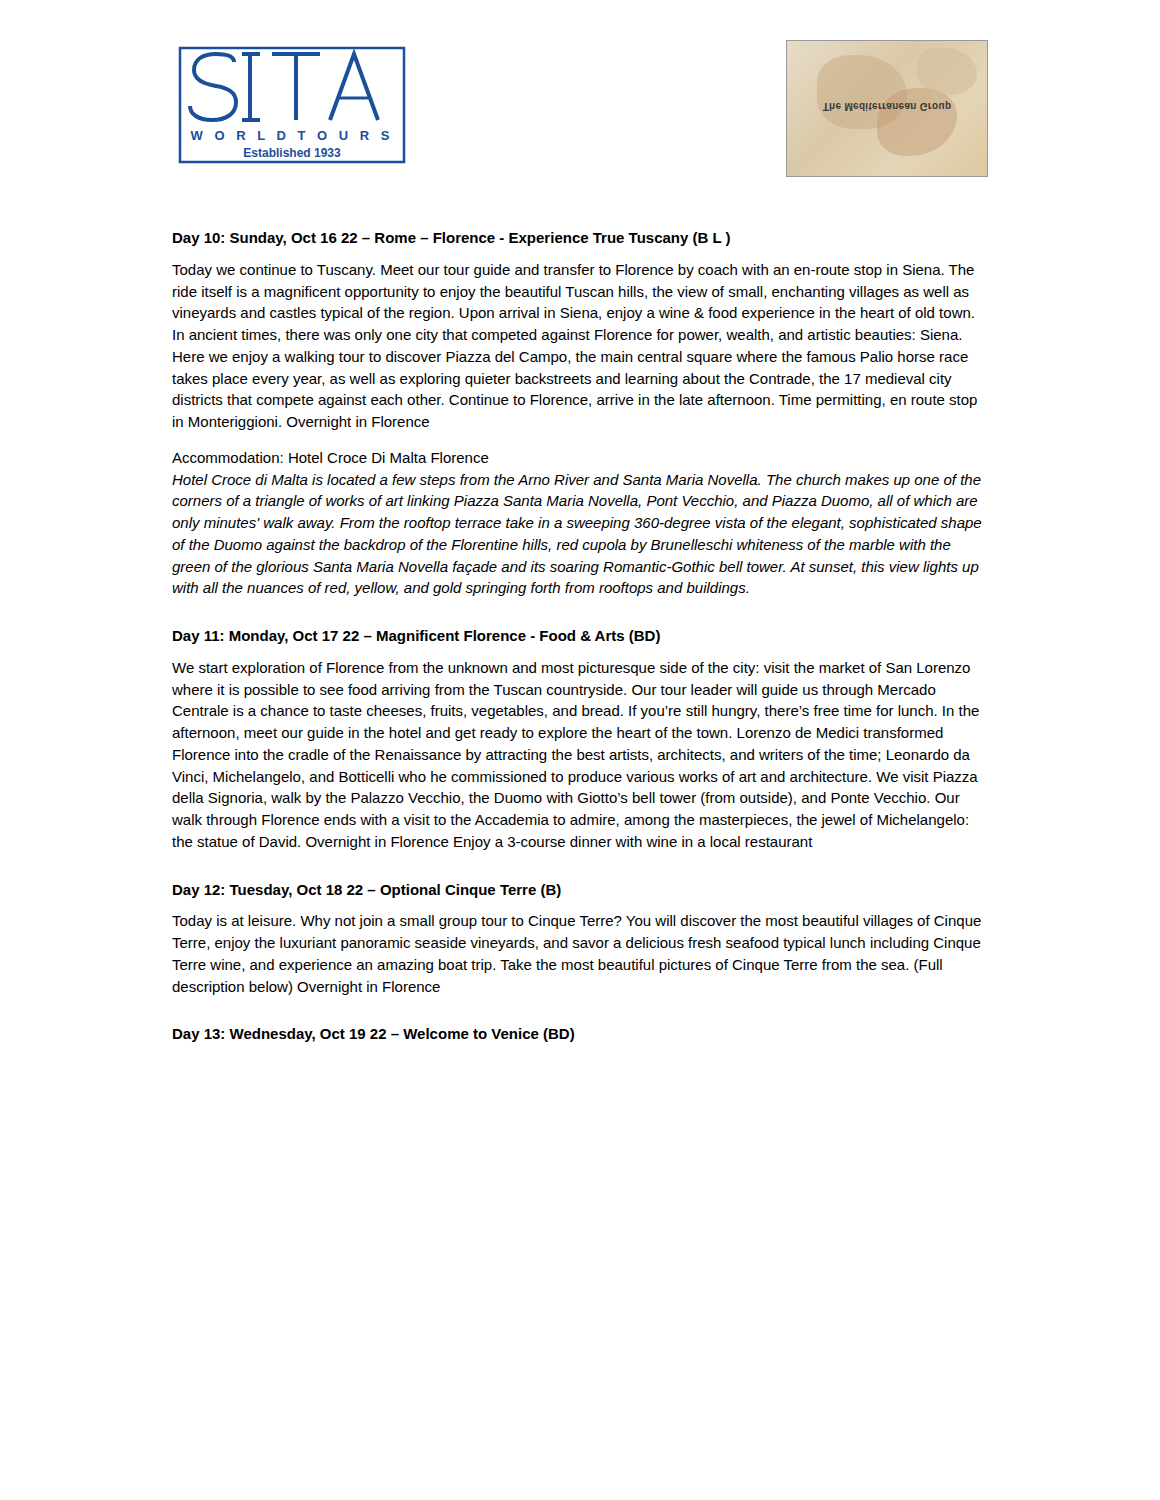W O R L D T O U R S Established 1933
The Mediterranean Group
Day 10: Sunday, Oct 16 22 – Rome – Florence - Experience True Tuscany (B L )
Today we continue to Tuscany. Meet our tour guide and transfer to Florence by coach with an en-route stop in Siena. The ride itself is a magnificent opportunity to enjoy the beautiful Tuscan hills, the view of small, enchanting villages as well as vineyards and castles typical of the region. Upon arrival in Siena, enjoy a wine & food experience in the heart of old town. In ancient times, there was only one city that competed against Florence for power, wealth, and artistic beauties: Siena. Here we enjoy a walking tour to discover Piazza del Campo, the main central square where the famous Palio horse race takes place every year, as well as exploring quieter backstreets and learning about the Contrade, the 17 medieval city districts that compete against each other. Continue to Florence, arrive in the late afternoon. Time permitting, en route stop in Monteriggioni. Overnight in Florence
Accommodation: Hotel Croce Di Malta Florence
Hotel Croce di Malta is located a few steps from the Arno River and Santa Maria Novella. The church makes up one of the corners of a triangle of works of art linking Piazza Santa Maria Novella, Pont Vecchio, and Piazza Duomo, all of which are only minutes' walk away. From the rooftop terrace take in a sweeping 360-degree vista of the elegant, sophisticated shape of the Duomo against the backdrop of the Florentine hills, red cupola by Brunelleschi whiteness of the marble with the green of the glorious Santa Maria Novella façade and its soaring Romantic-Gothic bell tower. At sunset, this view lights up with all the nuances of red, yellow, and gold springing forth from rooftops and buildings.
Day 11: Monday, Oct 17 22 – Magnificent Florence - Food & Arts (BD)
We start exploration of Florence from the unknown and most picturesque side of the city: visit the market of San Lorenzo where it is possible to see food arriving from the Tuscan countryside. Our tour leader will guide us through Mercado Centrale is a chance to taste cheeses, fruits, vegetables, and bread. If you’re still hungry, there’s free time for lunch. In the afternoon, meet our guide in the hotel and get ready to explore the heart of the town. Lorenzo de Medici transformed Florence into the cradle of the Renaissance by attracting the best artists, architects, and writers of the time; Leonardo da Vinci, Michelangelo, and Botticelli who he commissioned to produce various works of art and architecture. We visit Piazza della Signoria, walk by the Palazzo Vecchio, the Duomo with Giotto’s bell tower (from outside), and Ponte Vecchio. Our walk through Florence ends with a visit to the Accademia to admire, among the masterpieces, the jewel of Michelangelo: the statue of David. Overnight in Florence Enjoy a 3-course dinner with wine in a local restaurant
Day 12: Tuesday, Oct 18 22 – Optional Cinque Terre (B)
Today is at leisure. Why not join a small group tour to Cinque Terre? You will discover the most beautiful villages of Cinque Terre, enjoy the luxuriant panoramic seaside vineyards, and savor a delicious fresh seafood typical lunch including Cinque Terre wine, and experience an amazing boat trip. Take the most beautiful pictures of Cinque Terre from the sea. (Full description below) Overnight in Florence
Day 13: Wednesday, Oct 19 22 – Welcome to Venice (BD)